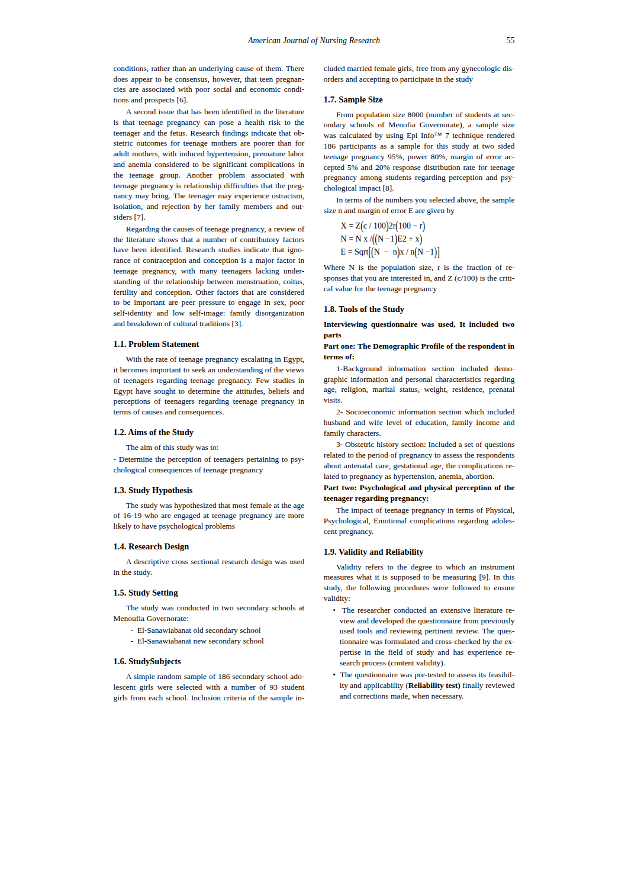American Journal of Nursing Research 55
conditions, rather than an underlying cause of them. There does appear to be consensus, however, that teen pregnancies are associated with poor social and economic conditions and prospects [6].
A second issue that has been identified in the literature is that teenage pregnancy can pose a health risk to the teenager and the fetus. Research findings indicate that obstetric outcomes for teenage mothers are poorer than for adult mothers, with induced hypertension, premature labor and anemia considered to be significant complications in the teenage group. Another problem associated with teenage pregnancy is relationship difficulties that the pregnancy may bring. The teenager may experience ostracism, isolation, and rejection by her family members and outsiders [7].
Regarding the causes of teenage pregnancy, a review of the literature shows that a number of contributory factors have been identified. Research studies indicate that ignorance of contraception and conception is a major factor in teenage pregnancy, with many teenagers lacking understanding of the relationship between menstruation, coitus, fertility and conception. Other factors that are considered to be important are peer pressure to engage in sex, poor self-identity and low self-image: family disorganization and breakdown of cultural traditions [3].
1.1. Problem Statement
With the rate of teenage pregnancy escalating in Egypt, it becomes important to seek an understanding of the views of teenagers regarding teenage pregnancy. Few studies in Egypt have sought to determine the attitudes, beliefs and perceptions of teenagers regarding teenage pregnancy in terms of causes and consequences.
1.2. Aims of the Study
The aim of this study was to:
- Determine the perception of teenagers pertaining to psychological consequences of teenage pregnancy
1.3. Study Hypothesis
The study was hypothesized that most female at the age of 16-19 who are engaged at teenage pregnancy are more likely to have psychological problems
1.4. Research Design
A descriptive cross sectional research design was used in the study.
1.5. Study Setting
The study was conducted in two secondary schools at Menoufia Governorate:
El-Sanawiabanat old secondary school
El-Sanawiabanat new secondary school
1.6. StudySubjects
A simple random sample of 186 secondary school adolescent girls were selected with a number of 93 student girls from each school. Inclusion criteria of the sample included married female girls, free from any gynecologic disorders and accepting to participate in the study
1.7. Sample Size
From population size 8000 (number of students at secondary schools of Menofia Governorate), a sample size was calculated by using Epi Info™ 7 technique rendered 186 participants as a sample for this study at two sided teenage pregnancy 95%, power 80%, margin of error accepted 5% and 20% response distribution rate for teenage pregnancy among students regarding perception and psychological impact [8].
In terms of the numbers you selected above, the sample size n and margin of error E are given by
X = Z(c / 100) 2r(100 − r) N = N x /((N −1) E2 + x) E = Sqrt[(N − n) x / n(N −1)]
Where N is the population size, r is the fraction of responses that you are interested in, and Z (c/100) is the critical value for the teenage pregnancy
1.8. Tools of the Study
Interviewing questionnaire was used, It included two parts
Part one: The Demographic Profile of the respondent in terms of:
1-Background information section included demographic information and personal characteristics regarding age, religion, marital status, weight, residence, prenatal visits.
2- Socioeconomic information section which included husband and wife level of education, family income and family characters.
3- Obstetric history section: Included a set of questions related to the period of pregnancy to assess the respondents about antenatal care, gestational age, the complications related to pregnancy as hypertension, anemia, abortion.
Part two: Psychological and physical perception of the teenager regarding pregnancy:
The impact of teenage pregnancy in terms of Physical, Psychological, Emotional complications regarding adolescent pregnancy.
1.9. Validity and Reliability
Validity refers to the degree to which an instrument measures what it is supposed to be measuring [9]. In this study, the following procedures were followed to ensure validity:
The researcher conducted an extensive literature review and developed the questionnaire from previously used tools and reviewing pertinent review. The questionnaire was formulated and cross-checked by the expertise in the field of study and has experience research process (content validity).
The questionnaire was pre-tested to assess its feasibility and applicability (Reliability test) finally reviewed and corrections made, when necessary.